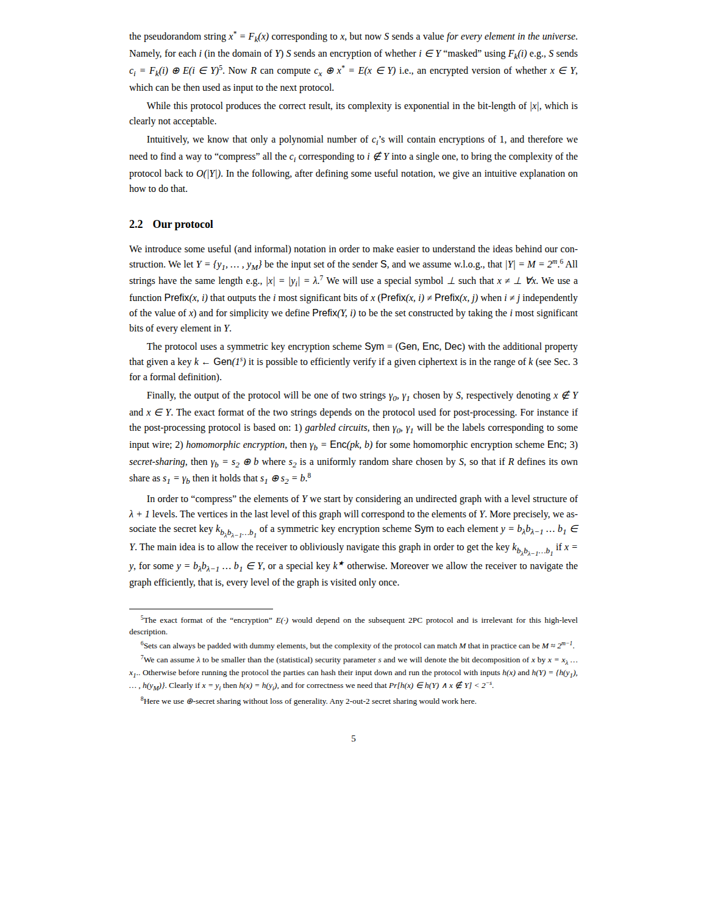the pseudorandom string x* = Fk(x) corresponding to x, but now S sends a value for every element in the universe. Namely, for each i (in the domain of Y) S sends an encryption of whether i ∈ Y “masked” using Fk(i) e.g., S sends ci = Fk(i) ⊕ E(i ∈ Y)5. Now R can compute cx ⊕ x* = E(x ∈ Y) i.e., an encrypted version of whether x ∈ Y, which can be then used as input to the next protocol.
While this protocol produces the correct result, its complexity is exponential in the bit-length of |x|, which is clearly not acceptable.
Intuitively, we know that only a polynomial number of ci’s will contain encryptions of 1, and therefore we need to find a way to “compress” all the ci corresponding to i ∉ Y into a single one, to bring the complexity of the protocol back to O(|Y|). In the following, after defining some useful notation, we give an intuitive explanation on how to do that.
2.2 Our protocol
We introduce some useful (and informal) notation in order to make easier to understand the ideas behind our construction. We let Y = {y1, … , yM} be the input set of the sender S, and we assume w.l.o.g., that |Y| = M = 2m.6 All strings have the same length e.g., |x| = |yi| = λ.7 We will use a special symbol ⊥ such that x ≠ ⊥ ∀x. We use a function Prefix(x, i) that outputs the i most significant bits of x (Prefix(x, i) ≠ Prefix(x, j) when i ≠ j independently of the value of x) and for simplicity we define Prefix(Y, i) to be the set constructed by taking the i most significant bits of every element in Y.
The protocol uses a symmetric key encryption scheme Sym = (Gen, Enc, Dec) with the additional property that given a key k ← Gen(1s) it is possible to efficiently verify if a given ciphertext is in the range of k (see Sec. 3 for a formal definition).
Finally, the output of the protocol will be one of two strings γ0, γ1 chosen by S, respectively denoting x ∉ Y and x ∈ Y. The exact format of the two strings depends on the protocol used for post-processing. For instance if the post-processing protocol is based on: 1) garbled circuits, then γ0, γ1 will be the labels corresponding to some input wire; 2) homomorphic encryption, then γb = Enc(pk, b) for some homomorphic encryption scheme Enc; 3) secret-sharing, then γb = s2 ⊕ b where s2 is a uniformly random share chosen by S, so that if R defines its own share as s1 = γb then it holds that s1 ⊕ s2 = b.8
In order to “compress” the elements of Y we start by considering an undirected graph with a level structure of λ + 1 levels. The vertices in the last level of this graph will correspond to the elements of Y. More precisely, we associate the secret key kbλbλ−1…b1 of a symmetric key encryption scheme Sym to each element y = bλbλ−1 … b1 ∈ Y. The main idea is to allow the receiver to obliviously navigate this graph in order to get the key kbλbλ−1…b1 if x = y, for some y = bλbλ−1 … b1 ∈ Y, or a special key k★ otherwise. Moreover we allow the receiver to navigate the graph efficiently, that is, every level of the graph is visited only once.
5The exact format of the “encryption” E(·) would depend on the subsequent 2PC protocol and is irrelevant for this high-level description.
6Sets can always be padded with dummy elements, but the complexity of the protocol can match M that in practice can be M ≈ 2m−1.
7We can assume λ to be smaller than the (statistical) security parameter s and we will denote the bit decomposition of x by x = xλ … x1.. Otherwise before running the protocol the parties can hash their input down and run the protocol with inputs h(x) and h(Y) = {h(y1), … , h(yM)}. Clearly if x = yi then h(x) = h(yi), and for correctness we need that Pr[h(x) ∈ h(Y) ∧ x ∉ Y] < 2−s.
8Here we use ⊕-secret sharing without loss of generality. Any 2-out-2 secret sharing would work here.
5